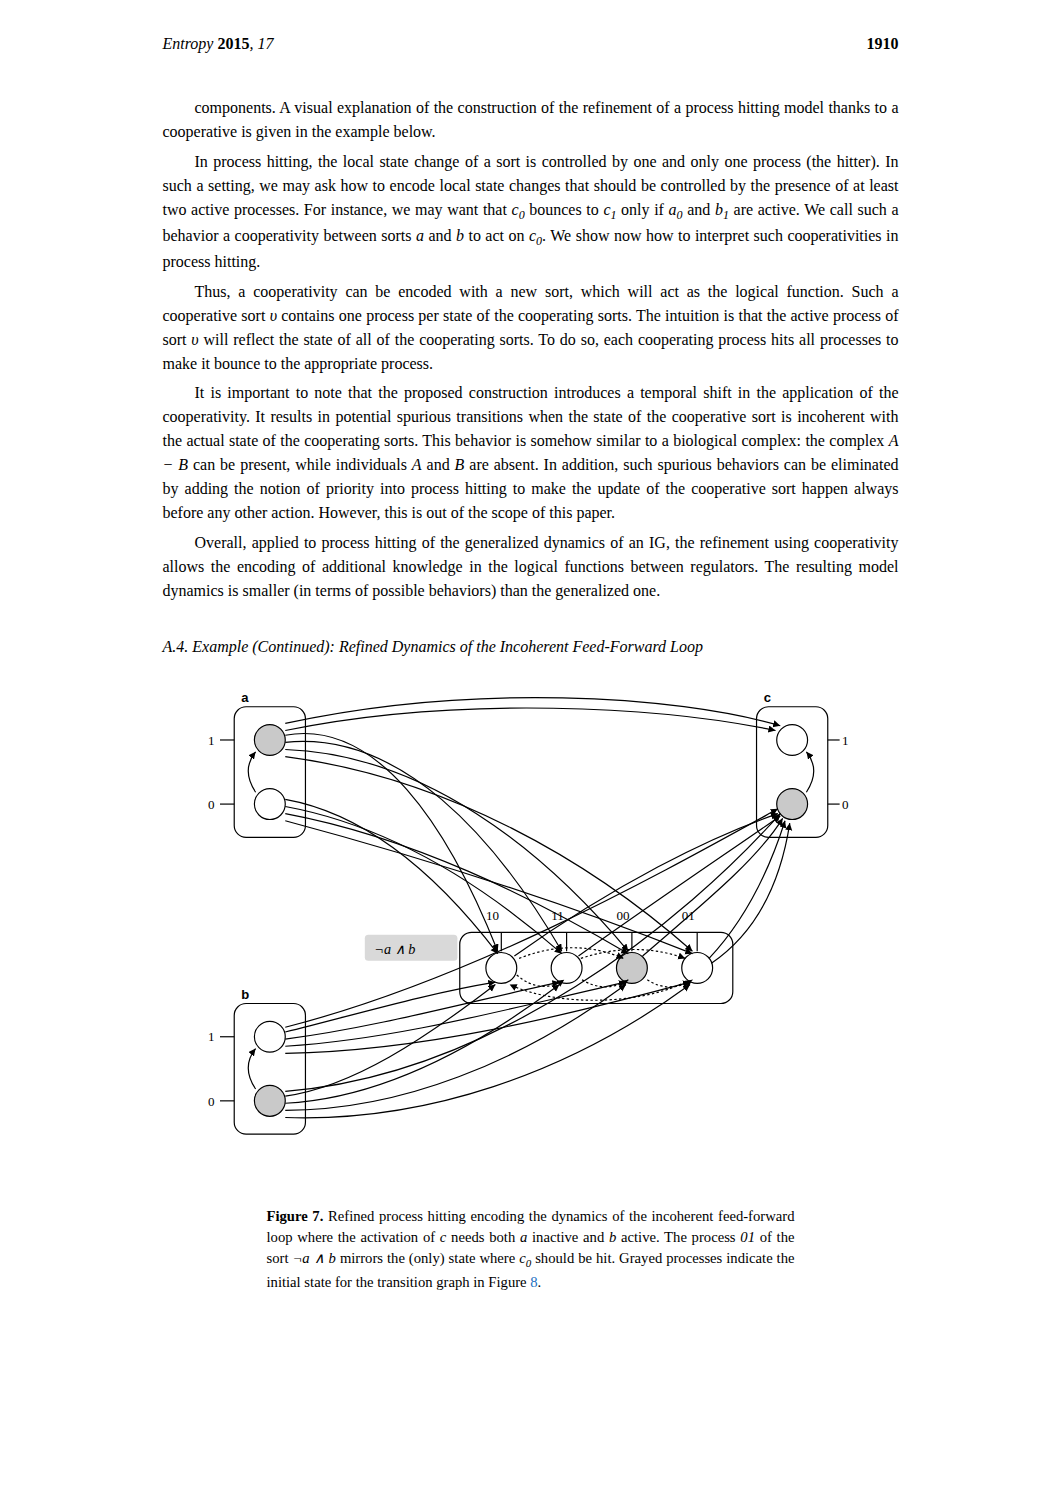Entropy 2015, 17
1910
components. A visual explanation of the construction of the refinement of a process hitting model thanks to a cooperative is given in the example below.
In process hitting, the local state change of a sort is controlled by one and only one process (the hitter). In such a setting, we may ask how to encode local state changes that should be controlled by the presence of at least two active processes. For instance, we may want that c0 bounces to c1 only if a0 and b1 are active. We call such a behavior a cooperativity between sorts a and b to act on c0. We show now how to interpret such cooperativities in process hitting.
Thus, a cooperativity can be encoded with a new sort, which will act as the logical function. Such a cooperative sort υ contains one process per state of the cooperating sorts. The intuition is that the active process of sort υ will reflect the state of all of the cooperating sorts. To do so, each cooperating process hits all processes to make it bounce to the appropriate process.
It is important to note that the proposed construction introduces a temporal shift in the application of the cooperativity. It results in potential spurious transitions when the state of the cooperative sort is incoherent with the actual state of the cooperating sorts. This behavior is somehow similar to a biological complex: the complex A − B can be present, while individuals A and B are absent. In addition, such spurious behaviors can be eliminated by adding the notion of priority into process hitting to make the update of the cooperative sort happen always before any other action. However, this is out of the scope of this paper.
Overall, applied to process hitting of the generalized dynamics of an IG, the refinement using cooperativity allows the encoding of additional knowledge in the logical functions between regulators. The resulting model dynamics is smaller (in terms of possible behaviors) than the generalized one.
A.4. Example (Continued): Refined Dynamics of the Incoherent Feed-Forward Loop
a 1 0 b 1 0 c 1 0 ¬a ∧ b 10 11 00 01
Figure 7. Refined process hitting encoding the dynamics of the incoherent feed-forward loop where the activation of c needs both a inactive and b active. The process 01 of the sort ¬a ∧ b mirrors the (only) state where c0 should be hit. Grayed processes indicate the initial state for the transition graph in Figure 8.